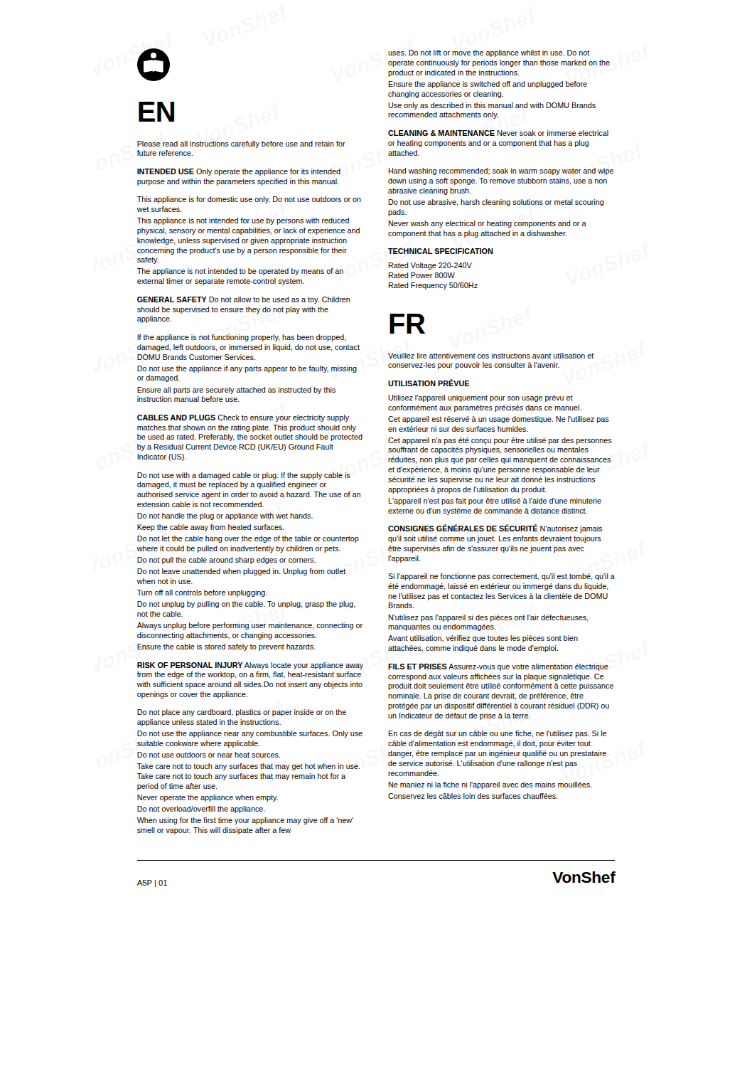VonShef
VonShef
VonShef
VonShef
VonShef
VonShef
VonShef
VonShef
VonShef
VonShef
VonShef
VonShef
VonShef
VonShef
VonShef
VonShef
VonShef
VonShef
VonShef
VonShef
VonShef
VonShef
VonShef
VonShef
VonShef
VonShef
VonShef
VonShef
VonShef
VonShef
VonShef
VonShef
VonShef
VonShef
VonShef
VonShef
VonShef
VonShef
VonShef
VonShef
EN
Please read all instructions carefully before use and retain for future reference.
INTENDED USE Only operate the appliance for its intended purpose and within the parameters specified in this manual.
This appliance is for domestic use only. Do not use outdoors or on wet surfaces.
This appliance is not intended for use by persons with reduced physical, sensory or mental capabilities, or lack of experience and knowledge, unless supervised or given appropriate instruction concerning the product's use by a person responsible for their safety.
The appliance is not intended to be operated by means of an external timer or separate remote-control system.
GENERAL SAFETY Do not allow to be used as a toy. Children should be supervised to ensure they do not play with the appliance.
If the appliance is not functioning properly, has been dropped, damaged, left outdoors, or immersed in liquid, do not use, contact DOMU Brands Customer Services.
Do not use the appliance if any parts appear to be faulty, missing or damaged.
Ensure all parts are securely attached as instructed by this instruction manual before use.
CABLES AND PLUGS Check to ensure your electricity supply matches that shown on the rating plate. This product should only be used as rated. Preferably, the socket outlet should be protected by a Residual Current Device RCD (UK/EU) Ground Fault Indicator (US).
Do not use with a damaged cable or plug. If the supply cable is damaged, it must be replaced by a qualified engineer or authorised service agent in order to avoid a hazard. The use of an extension cable is not recommended.
Do not handle the plug or appliance with wet hands.
Keep the cable away from heated surfaces.
Do not let the cable hang over the edge of the table or countertop where it could be pulled on inadvertently by children or pets.
Do not pull the cable around sharp edges or corners.
Do not leave unattended when plugged in. Unplug from outlet when not in use.
Turn off all controls before unplugging.
Do not unplug by pulling on the cable. To unplug, grasp the plug, not the cable.
Always unplug before performing user maintenance, connecting or disconnecting attachments, or changing accessories.
Ensure the cable is stored safely to prevent hazards.
RISK OF PERSONAL INJURY Always locate your appliance away from the edge of the worktop, on a firm, flat, heat-resistant surface with sufficient space around all sides.Do not insert any objects into openings or cover the appliance.
Do not place any cardboard, plastics or paper inside or on the appliance unless stated in the instructions.
Do not use the appliance near any combustible surfaces. Only use suitable cookware where applicable.
Do not use outdoors or near heat sources.
Take care not to touch any surfaces that may get hot when in use. Take care not to touch any surfaces that may remain hot for a period of time after use.
Never operate the appliance when empty.
Do not overload/overfill the appliance.
When using for the first time your appliance may give off a 'new' smell or vapour. This will dissipate after a few
uses. Do not lift or move the appliance whilst in use. Do not operate continuously for periods longer than those marked on the product or indicated in the instructions.
Ensure the appliance is switched off and unplugged before changing accessories or cleaning.
Use only as described in this manual and with DOMU Brands recommended attachments only.
CLEANING & MAINTENANCE Never soak or immerse electrical or heating components and or a component that has a plug attached.
Hand washing recommended; soak in warm soapy water and wipe down using a soft sponge. To remove stubborn stains, use a non abrasive cleaning brush.
Do not use abrasive, harsh cleaning solutions or metal scouring pads.
Never wash any electrical or heating components and or a component that has a plug attached in a dishwasher.
TECHNICAL SPECIFICATION
Rated Voltage 220-240V
Rated Power 800W
Rated Frequency 50/60Hz
FR
Veuillez lire attentivement ces instructions avant utilisation et conservez-les pour pouvoir les consulter à l'avenir.
UTILISATION PRÉVUE
Utilisez l'appareil uniquement pour son usage prévu et conformément aux paramètres précisés dans ce manuel.
Cet appareil est réservé à un usage domestique. Ne l'utilisez pas en extérieur ni sur des surfaces humides.
Cet appareil n'a pas été conçu pour être utilisé par des personnes souffrant de capacités physiques, sensorielles ou mentales réduites, non plus que par celles qui manquent de connaissances et d'expérience, à moins qu'une personne responsable de leur sécurité ne les supervise ou ne leur ait donné les instructions appropriées à propos de l'utilisation du produit.
L'appareil n'est pas fait pour être utilisé à l'aide d'une minuterie externe ou d'un système de commande à distance distinct.
CONSIGNES GÉNÉRALES DE SÉCURITÉ N'autorisez jamais qu'il soit utilisé comme un jouet. Les enfants devraient toujours être supervisés afin de s'assurer qu'ils ne jouent pas avec l'appareil.
Si l'appareil ne fonctionne pas correctement, qu'il est tombé, qu'il a été endommagé, laissé en extérieur ou immergé dans du liquide, ne l'utilisez pas et contactez les Services à la clientèle de DOMU Brands.
N'utilisez pas l'appareil si des pièces ont l'air défectueuses, manquantes ou endommagées.
Avant utilisation, vérifiez que toutes les pièces sont bien attachées, comme indiqué dans le mode d'emploi.
FILS ET PRISES Assurez-vous que votre alimentation électrique correspond aux valeurs affichées sur la plaque signalétique. Ce produit doit seulement être utilisé conformément à cette puissance nominale. La prise de courant devrait, de préférence, être protégée par un dispositif différentiel à courant résiduel (DDR) ou un Indicateur de défaut de prise à la terre.
En cas de dégât sur un câble ou une fiche, ne l'utilisez pas. Si le câble d'alimentation est endommagé, il doit, pour éviter tout danger, être remplacé par un ingénieur qualifié ou un prestataire de service autorisé. L'utilisation d'une rallonge n'est pas recommandée.
Ne maniez ni la fiche ni l'appareil avec des mains mouillées.
Conservez les câbles loin des surfaces chauffées.
A5P | 01
VonShef